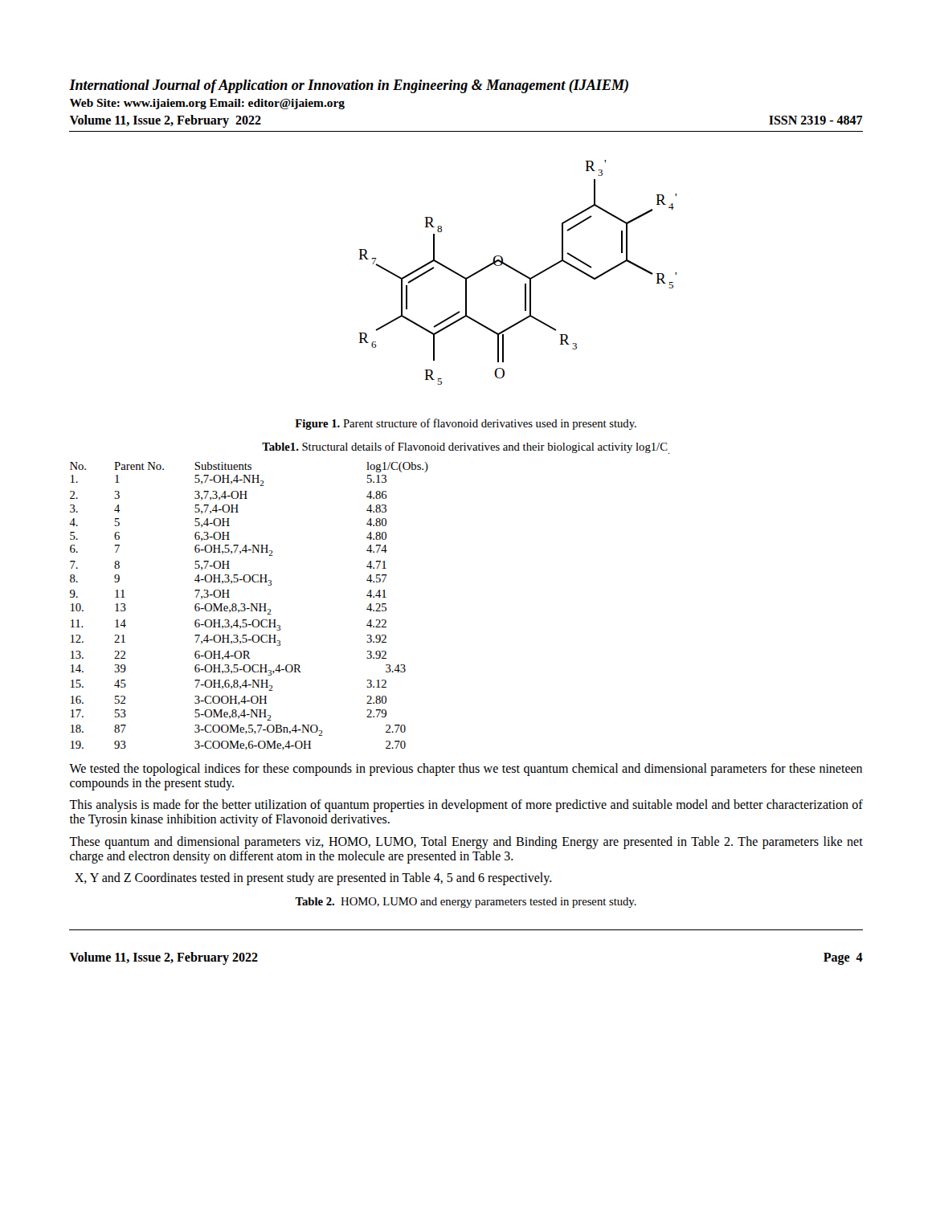International Journal of Application or Innovation in Engineering & Management (IJAIEM)
Web Site: www.ijaiem.org Email: editor@ijaiem.org
Volume 11, Issue 2, February 2022 ISSN 2319 - 4847
O O R3' R4' R5' R3 R5 R6 R7 R8
Figure 1. Parent structure of flavonoid derivatives used in present study.
Table1. Structural details of Flavonoid derivatives and their biological activity log1/C.
| No. | Parent No. | Substituents | log1/C(Obs.) |
| --- | --- | --- | --- |
| 1. | 1 | 5,7-OH,4-NH 2 | 5.13 |
| 2. | 3 | 3,7,3,4-OH | 4.86 |
| 3. | 4 | 5,7,4-OH | 4.83 |
| 4. | 5 | 5,4-OH | 4.80 |
| 5. | 6 | 6,3-OH | 4.80 |
| 6. | 7 | 6-OH,5,7,4-NH 2 | 4.74 |
| 7. | 8 | 5,7-OH | 4.71 |
| 8. | 9 | 4-OH,3,5-OCH 3 | 4.57 |
| 9. | 11 | 7,3-OH | 4.41 |
| 10. | 13 | 6-OMe,8,3-NH 2 | 4.25 |
| 11. | 14 | 6-OH,3,4,5-OCH 3 | 4.22 |
| 12. | 21 | 7,4-OH,3,5-OCH 3 | 3.92 |
| 13. | 22 | 6-OH,4-OR | 3.92 |
| 14. | 39 | 6-OH,3,5-OCH 3 ,4-OR | 3.43 |
| 15. | 45 | 7-OH,6,8,4-NH 2 | 3.12 |
| 16. | 52 | 3-COOH,4-OH | 2.80 |
| 17. | 53 | 5-OMe,8,4-NH 2 | 2.79 |
| 18. | 87 | 3-COOMe,5,7-OBn,4-NO 2 | 2.70 |
| 19. | 93 | 3-COOMe,6-OMe,4-OH | 2.70 |
We tested the topological indices for these compounds in previous chapter thus we test quantum chemical and dimensional parameters for these nineteen compounds in the present study.
This analysis is made for the better utilization of quantum properties in development of more predictive and suitable model and better characterization of the Tyrosin kinase inhibition activity of Flavonoid derivatives.
These quantum and dimensional parameters viz, HOMO, LUMO, Total Energy and Binding Energy are presented in Table 2. The parameters like net charge and electron density on different atom in the molecule are presented in Table 3.
X, Y and Z Coordinates tested in present study are presented in Table 4, 5 and 6 respectively.
Table 2. HOMO, LUMO and energy parameters tested in present study.
Volume 11, Issue 2, February 2022 Page 4